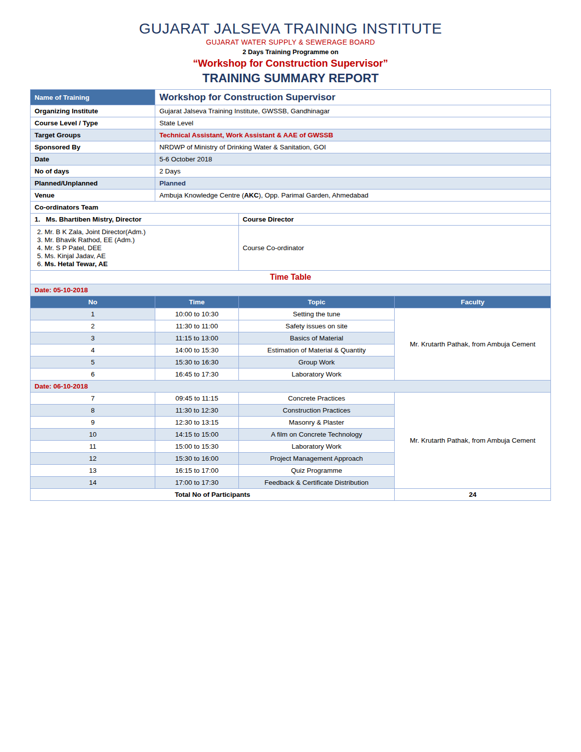GUJARAT JALSEVA TRAINING INSTITUTE
GUJARAT WATER SUPPLY & SEWERAGE BOARD
2 Days Training Programme on
“Workshop for Construction Supervisor”
TRAINING SUMMARY REPORT
| Name of Training | Workshop for Construction Supervisor |
| Organizing Institute | Gujarat Jalseva Training Institute, GWSSB, Gandhinagar |
| Course Level / Type | State Level |
| Target Groups | Technical Assistant, Work Assistant & AAE of GWSSB |
| Sponsored By | NRDWP of Ministry of Drinking Water & Sanitation, GOI |
| Date | 5-6 October 2018 |
| No of days | 2 Days |
| Planned/Unplanned | Planned |
| Venue | Ambuja Knowledge Centre ( AKC ), Opp. Parimal Garden, Ahmedabad |
| Co-ordinators Team |
| 1. Ms. Bhartiben Mistry, Director | Course Director |
| Mr. B K Zala, Joint Director(Adm.) Mr. Bhavik Rathod, EE (Adm.) Mr. S P Patel, DEE Ms. Kinjal Jadav, AE Ms. Hetal Tewar, AE | Course Co-ordinator |
| Time Table |
| Date: 05-10-2018 |
| No | Time | Topic | Faculty |
| 1 | 10:00 to 10:30 | Setting the tune | Mr. Krutarth Pathak, from Ambuja Cement |
| 2 | 11:30 to 11:00 | Safety issues on site |
| 3 | 11:15 to 13:00 | Basics of Material |
| 4 | 14:00 to 15:30 | Estimation of Material & Quantity |
| 5 | 15:30 to 16:30 | Group Work |
| 6 | 16:45 to 17:30 | Laboratory Work |
| Date: 06-10-2018 |
| 7 | 09:45 to 11:15 | Concrete Practices | Mr. Krutarth Pathak, from Ambuja Cement |
| 8 | 11:30 to 12:30 | Construction Practices |
| 9 | 12:30 to 13:15 | Masonry & Plaster |
| 10 | 14:15 to 15:00 | A film on Concrete Technology |
| 11 | 15:00 to 15:30 | Laboratory Work |
| 12 | 15:30 to 16:00 | Project Management Approach |
| 13 | 16:15 to 17:00 | Quiz Programme |
| 14 | 17:00 to 17:30 | Feedback & Certificate Distribution |
| Total No of Participants | 24 |